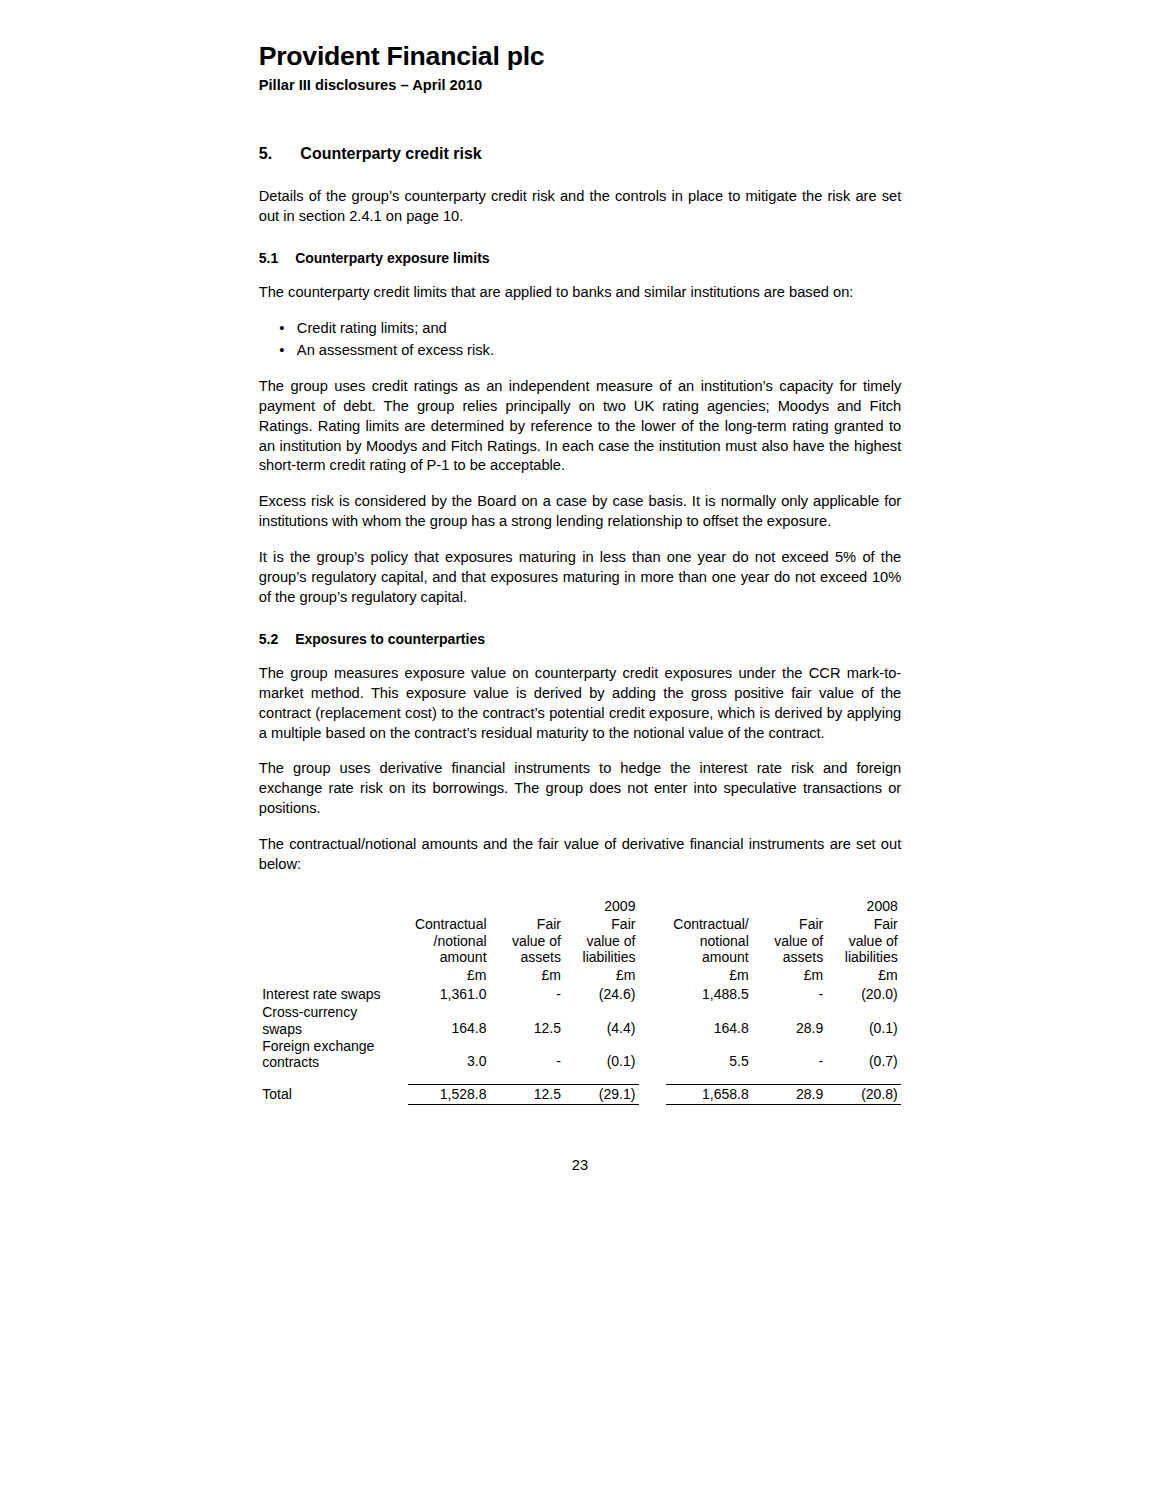Provident Financial plc
Pillar III disclosures – April 2010
5. Counterparty credit risk
Details of the group’s counterparty credit risk and the controls in place to mitigate the risk are set out in section 2.4.1 on page 10.
5.1 Counterparty exposure limits
The counterparty credit limits that are applied to banks and similar institutions are based on:
Credit rating limits; and
An assessment of excess risk.
The group uses credit ratings as an independent measure of an institution’s capacity for timely payment of debt. The group relies principally on two UK rating agencies; Moodys and Fitch Ratings. Rating limits are determined by reference to the lower of the long-term rating granted to an institution by Moodys and Fitch Ratings. In each case the institution must also have the highest short-term credit rating of P-1 to be acceptable.
Excess risk is considered by the Board on a case by case basis. It is normally only applicable for institutions with whom the group has a strong lending relationship to offset the exposure.
It is the group’s policy that exposures maturing in less than one year do not exceed 5% of the group’s regulatory capital, and that exposures maturing in more than one year do not exceed 10% of the group’s regulatory capital.
5.2 Exposures to counterparties
The group measures exposure value on counterparty credit exposures under the CCR mark-to-market method. This exposure value is derived by adding the gross positive fair value of the contract (replacement cost) to the contract’s potential credit exposure, which is derived by applying a multiple based on the contract’s residual maturity to the notional value of the contract.
The group uses derivative financial instruments to hedge the interest rate risk and foreign exchange rate risk on its borrowings. The group does not enter into speculative transactions or positions.
The contractual/notional amounts and the fair value of derivative financial instruments are set out below:
| | | | 2009 | | | | 2008 |
| | Contractual | Fair | Fair | | Contractual/ | Fair | Fair |
| | /notional | value of | value of | | notional | value of | value of |
| | amount | assets | liabilities | | amount | assets | liabilities |
| | £m | £m | £m | | £m | £m | £m |
| Interest rate swaps | 1,361.0 | - | (24.6) | | 1,488.5 | - | (20.0) |
| Cross-currency swaps | 164.8 | 12.5 | (4.4) | | 164.8 | 28.9 | (0.1) |
| Foreign exchange contracts | 3.0 | - | (0.1) | | 5.5 | - | (0.7) |
| Total | 1,528.8 | 12.5 | (29.1) | | 1,658.8 | 28.9 | (20.8) |
23